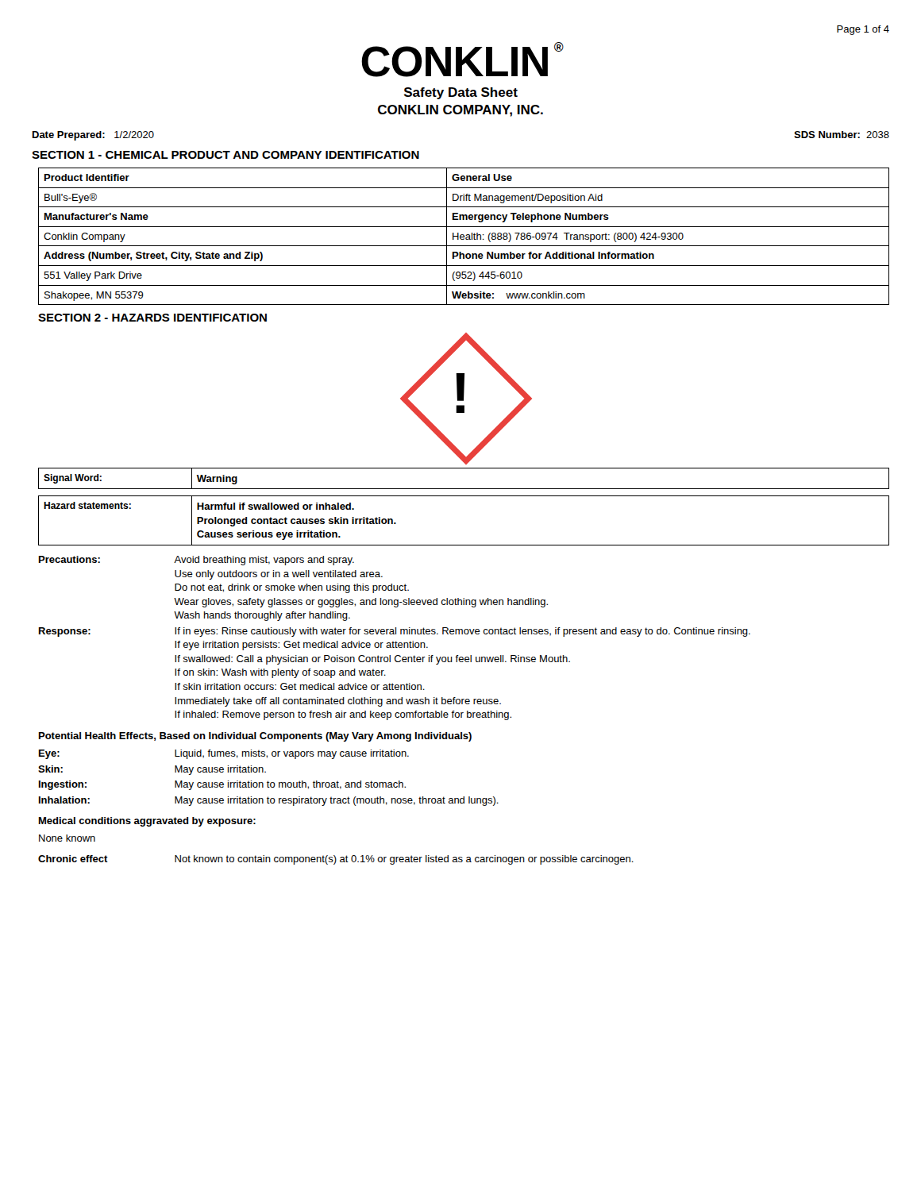Page 1 of 4
CONKLIN®
Safety Data Sheet
CONKLIN COMPANY, INC.
Date Prepared: 1/2/2020
SDS Number: 2038
SECTION 1 - CHEMICAL PRODUCT AND COMPANY IDENTIFICATION
| Product Identifier | General Use |
| Bull's-Eye® | Drift Management/Deposition Aid |
| Manufacturer's Name | Emergency Telephone Numbers |
| Conklin Company | Health: (888) 786-0974 Transport: (800) 424-9300 |
| Address (Number, Street, City, State and Zip) | Phone Number for Additional Information |
| 551 Valley Park Drive | (952) 445-6010 |
| Shakopee, MN 55379 | Website: www.conklin.com |
SECTION 2 - HAZARDS IDENTIFICATION
!
| Signal Word: | Warning |
| Hazard statements: | Harmful if swallowed or inhaled. Prolonged contact causes skin irritation. Causes serious eye irritation. |
| Precautions: | Avoid breathing mist, vapors and spray. Use only outdoors or in a well ventilated area. Do not eat, drink or smoke when using this product. Wear gloves, safety glasses or goggles, and long-sleeved clothing when handling. Wash hands thoroughly after handling. |
| Response: | If in eyes: Rinse cautiously with water for several minutes. Remove contact lenses, if present and easy to do. Continue rinsing. If eye irritation persists: Get medical advice or attention. If swallowed: Call a physician or Poison Control Center if you feel unwell. Rinse Mouth. If on skin: Wash with plenty of soap and water. If skin irritation occurs: Get medical advice or attention. Immediately take off all contaminated clothing and wash it before reuse. If inhaled: Remove person to fresh air and keep comfortable for breathing. |
Potential Health Effects, Based on Individual Components (May Vary Among Individuals)
| Eye: | Liquid, fumes, mists, or vapors may cause irritation. |
| Skin: | May cause irritation. |
| Ingestion: | May cause irritation to mouth, throat, and stomach. |
| Inhalation: | May cause irritation to respiratory tract (mouth, nose, throat and lungs). |
Medical conditions aggravated by exposure:
None known
| Chronic effect | Not known to contain component(s) at 0.1% or greater listed as a carcinogen or possible carcinogen. |